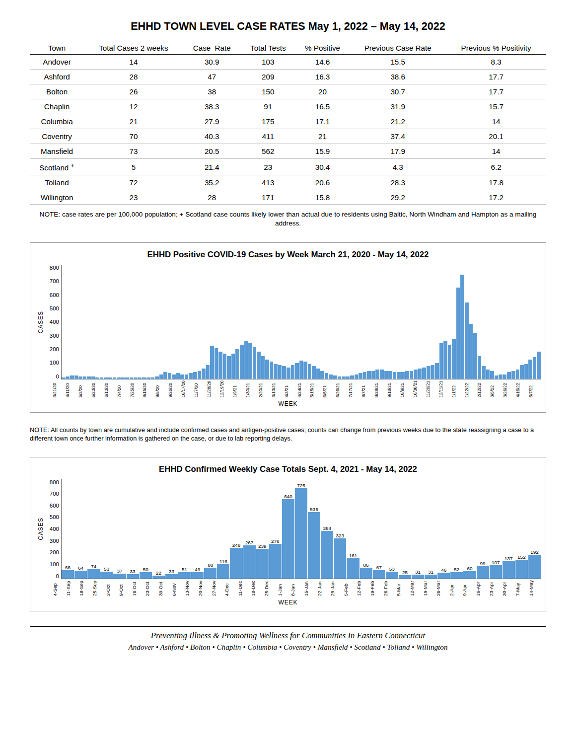EHHD TOWN LEVEL CASE RATES May 1, 2022 – May 14, 2022
| Town | Total Cases 2 weeks | Case Rate | Total Tests | % Positive | Previous Case Rate | Previous % Positivity |
| --- | --- | --- | --- | --- | --- | --- |
| Andover | 14 | 30.9 | 103 | 14.6 | 15.5 | 8.3 |
| Ashford | 28 | 47 | 209 | 16.3 | 38.6 | 17.7 |
| Bolton | 26 | 38 | 150 | 20 | 30.7 | 17.7 |
| Chaplin | 12 | 38.3 | 91 | 16.5 | 31.9 | 15.7 |
| Columbia | 21 | 27.9 | 175 | 17.1 | 21.2 | 14 |
| Coventry | 70 | 40.3 | 411 | 21 | 37.4 | 20.1 |
| Mansfield | 73 | 20.5 | 562 | 15.9 | 17.9 | 14 |
| Scotland + | 5 | 21.4 | 23 | 30.4 | 4.3 | 6.2 |
| Tolland | 72 | 35.2 | 413 | 20.6 | 28.3 | 17.8 |
| Willington | 23 | 28 | 171 | 15.8 | 29.2 | 17.2 |
NOTE: case rates are per 100,000 population; + Scotland case counts likely lower than actual due to residents using Baltic, North Windham and Hampton as a mailing address.
EHHD Positive COVID-19 Cases by Week March 21, 2020 - May 14, 2022
CASES
800 700 600 500 400 300 200 100 0
3/21/20 4/11/20 5/2/20 5/23/20 6/13/20 7/4/20 7/25/20 8/15/20 9/5/20 9/26/20 10/17/20 11/7/20 11/28/20 12/19/20 1/9/21 1/30/21 2/20/21 3/13/21 4/3/21 4/24/21 5/15/21 6/5/21 6/26/21 7/17/21 8/7/21 8/28/21 9/18/21 10/9/21 10/30/21 11/20/21 12/11/21 1/1/22 1/22/22 2/12/22 3/5/22 3/26/22 4/16/22 5/7/22
WEEK
NOTE: All counts by town are cumulative and include confirmed cases and antigen-positive cases; counts can change from previous weeks due to the state reassigning a case to a different town once further information is gathered on the case, or due to lab reporting delays.
EHHD Confirmed Weekly Case Totals Sept. 4, 2021 - May 14, 2022
CASES
800 700 600 500 400 300 200 100 0
66
64
74
53
37
33
50
22
33
51
49
88
116
248
267
239
278
640
725
535
384
323
161
86
67
53
25
31
31
46
52
60
99
107
137
152
192
4-Sep 11-Sep 18-Sep 25-Sep 2-Oct 9-Oct 16-Oct 23-Oct 30-Oct 6-Nov 13-Nov 20-Nov 27-Nov 4-Dec 11-Dec 18-Dec 25-Dec 1-Jan 8-Jan 15-Jan 22-Jan 29-Jan 5-Feb 12-Feb 19-Feb 26-Feb 5-Mar 12-Mar 19-Mar 26-Mar 2-Apr 9-Apr 16-Apr 23-Apr 30-Apr 7-May 14-May
WEEK
Preventing Illness & Promoting Wellness for Communities In Eastern Connecticut
Andover • Ashford • Bolton • Chaplin • Columbia • Coventry • Mansfield • Scotland • Tolland • Willington